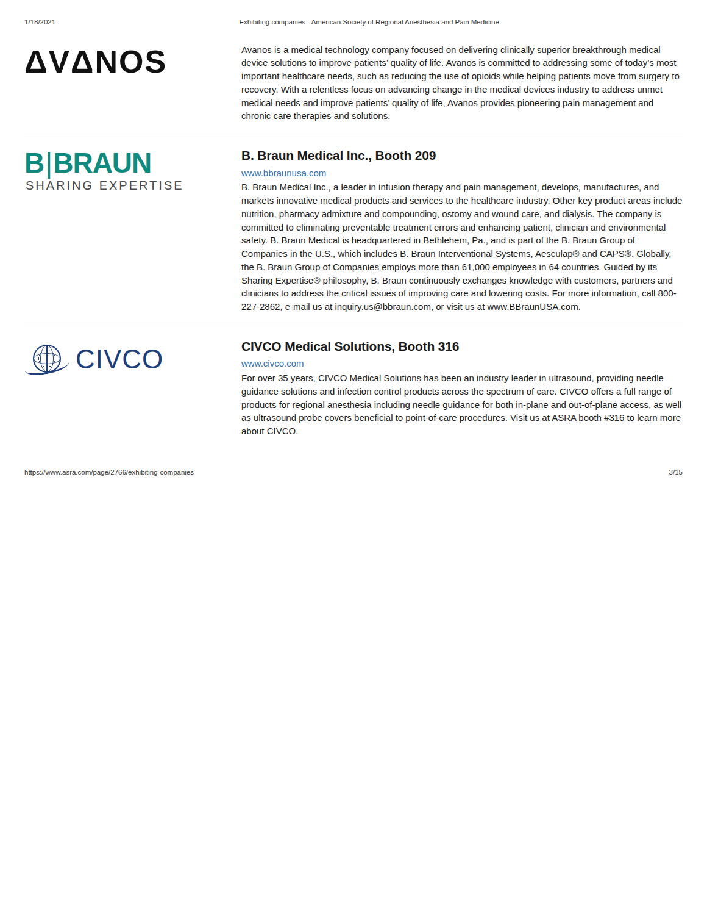1/18/2021 Exhibiting companies - American Society of Regional Anesthesia and Pain Medicine
ΔVΔNOS
Avanos is a medical technology company focused on delivering clinically superior breakthrough medical device solutions to improve patients’ quality of life. Avanos is committed to addressing some of today’s most important healthcare needs, such as reducing the use of opioids while helping patients move from surgery to recovery. With a relentless focus on advancing change in the medical devices industry to address unmet medical needs and improve patients’ quality of life, Avanos provides pioneering pain management and chronic care therapies and solutions.
B|BRAUN
SHARING EXPERTISE
B. Braun Medical Inc., Booth 209
www.bbraunusa.com
B. Braun Medical Inc., a leader in infusion therapy and pain management, develops, manufactures, and markets innovative medical products and services to the healthcare industry. Other key product areas include nutrition, pharmacy admixture and compounding, ostomy and wound care, and dialysis. The company is committed to eliminating preventable treatment errors and enhancing patient, clinician and environmental safety. B. Braun Medical is headquartered in Bethlehem, Pa., and is part of the B. Braun Group of Companies in the U.S., which includes B. Braun Interventional Systems, Aesculap® and CAPS®. Globally, the B. Braun Group of Companies employs more than 61,000 employees in 64 countries. Guided by its Sharing Expertise® philosophy, B. Braun continuously exchanges knowledge with customers, partners and clinicians to address the critical issues of improving care and lowering costs. For more information, call 800-227-2862, e-mail us at inquiry.us@bbraun.com, or visit us at www.BBraunUSA.com.
CIVCO
CIVCO Medical Solutions, Booth 316
www.civco.com
For over 35 years, CIVCO Medical Solutions has been an industry leader in ultrasound, providing needle guidance solutions and infection control products across the spectrum of care. CIVCO offers a full range of products for regional anesthesia including needle guidance for both in-plane and out-of-plane access, as well as ultrasound probe covers beneficial to point-of-care procedures. Visit us at ASRA booth #316 to learn more about CIVCO.
https://www.asra.com/page/2766/exhibiting-companies 3/15